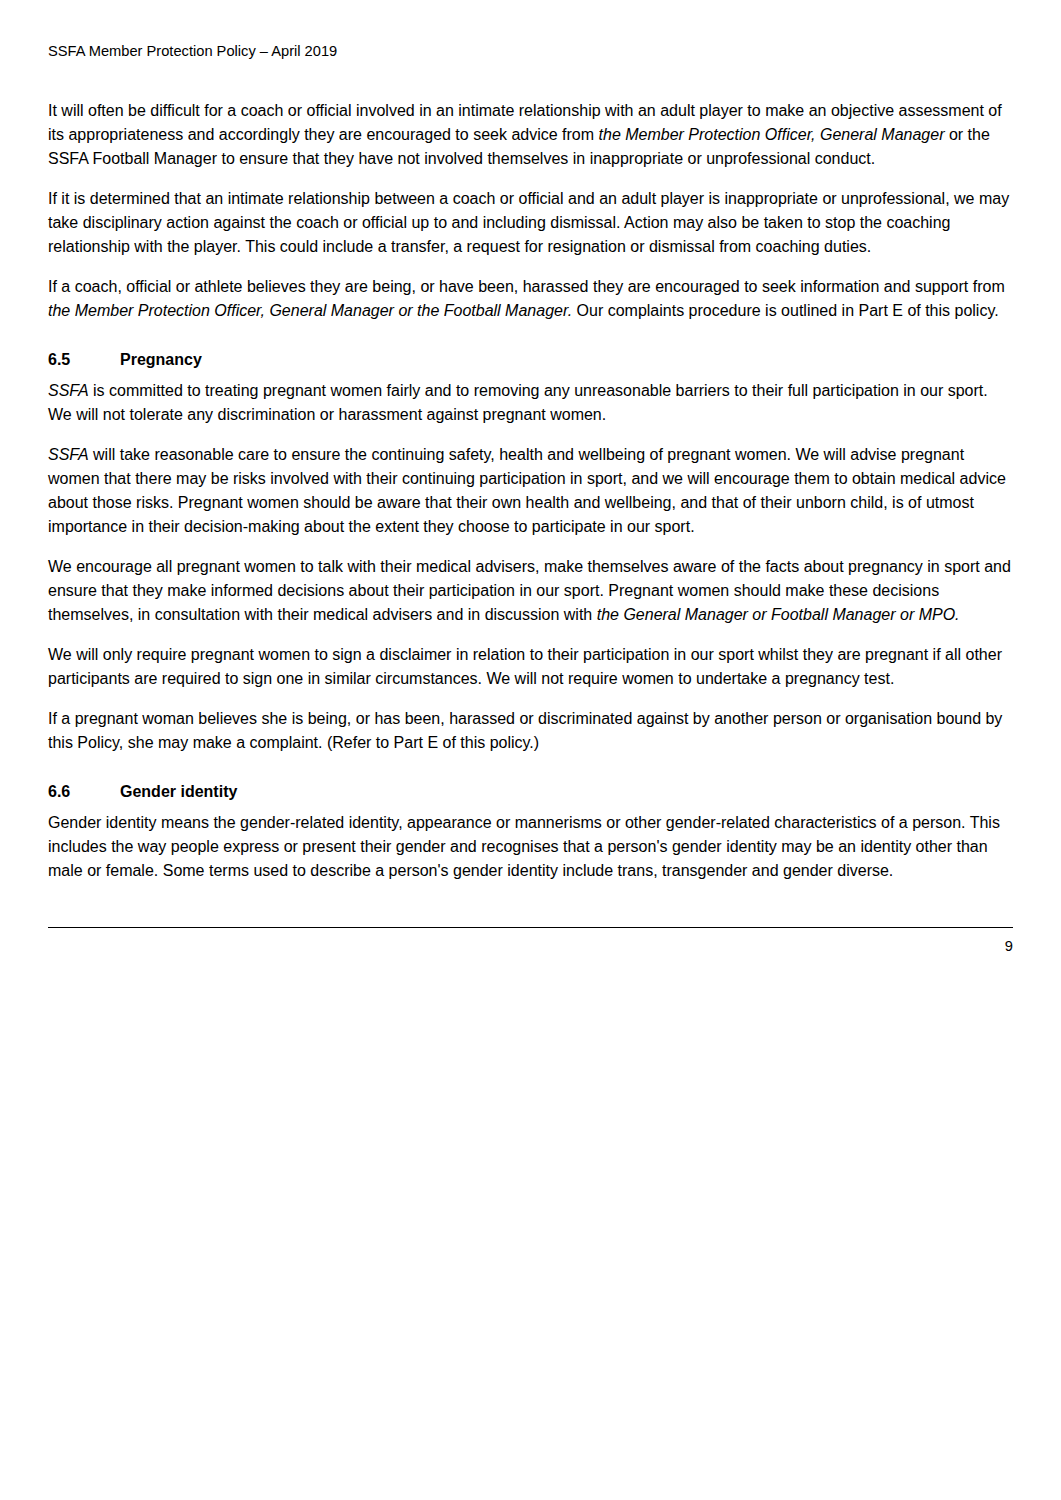SSFA Member Protection Policy – April 2019
It will often be difficult for a coach or official involved in an intimate relationship with an adult player to make an objective assessment of its appropriateness and accordingly they are encouraged to seek advice from the Member Protection Officer, General Manager or the SSFA Football Manager to ensure that they have not involved themselves in inappropriate or unprofessional conduct.
If it is determined that an intimate relationship between a coach or official and an adult player is inappropriate or unprofessional, we may take disciplinary action against the coach or official up to and including dismissal. Action may also be taken to stop the coaching relationship with the player. This could include a transfer, a request for resignation or dismissal from coaching duties.
If a coach, official or athlete believes they are being, or have been, harassed they are encouraged to seek information and support from the Member Protection Officer, General Manager or the Football Manager. Our complaints procedure is outlined in Part E of this policy.
6.5 Pregnancy
SSFA is committed to treating pregnant women fairly and to removing any unreasonable barriers to their full participation in our sport. We will not tolerate any discrimination or harassment against pregnant women.
SSFA will take reasonable care to ensure the continuing safety, health and wellbeing of pregnant women. We will advise pregnant women that there may be risks involved with their continuing participation in sport, and we will encourage them to obtain medical advice about those risks. Pregnant women should be aware that their own health and wellbeing, and that of their unborn child, is of utmost importance in their decision-making about the extent they choose to participate in our sport.
We encourage all pregnant women to talk with their medical advisers, make themselves aware of the facts about pregnancy in sport and ensure that they make informed decisions about their participation in our sport. Pregnant women should make these decisions themselves, in consultation with their medical advisers and in discussion with the General Manager or Football Manager or MPO.
We will only require pregnant women to sign a disclaimer in relation to their participation in our sport whilst they are pregnant if all other participants are required to sign one in similar circumstances. We will not require women to undertake a pregnancy test.
If a pregnant woman believes she is being, or has been, harassed or discriminated against by another person or organisation bound by this Policy, she may make a complaint. (Refer to Part E of this policy.)
6.6 Gender identity
Gender identity means the gender-related identity, appearance or mannerisms or other gender-related characteristics of a person. This includes the way people express or present their gender and recognises that a person's gender identity may be an identity other than male or female. Some terms used to describe a person's gender identity include trans, transgender and gender diverse.
9